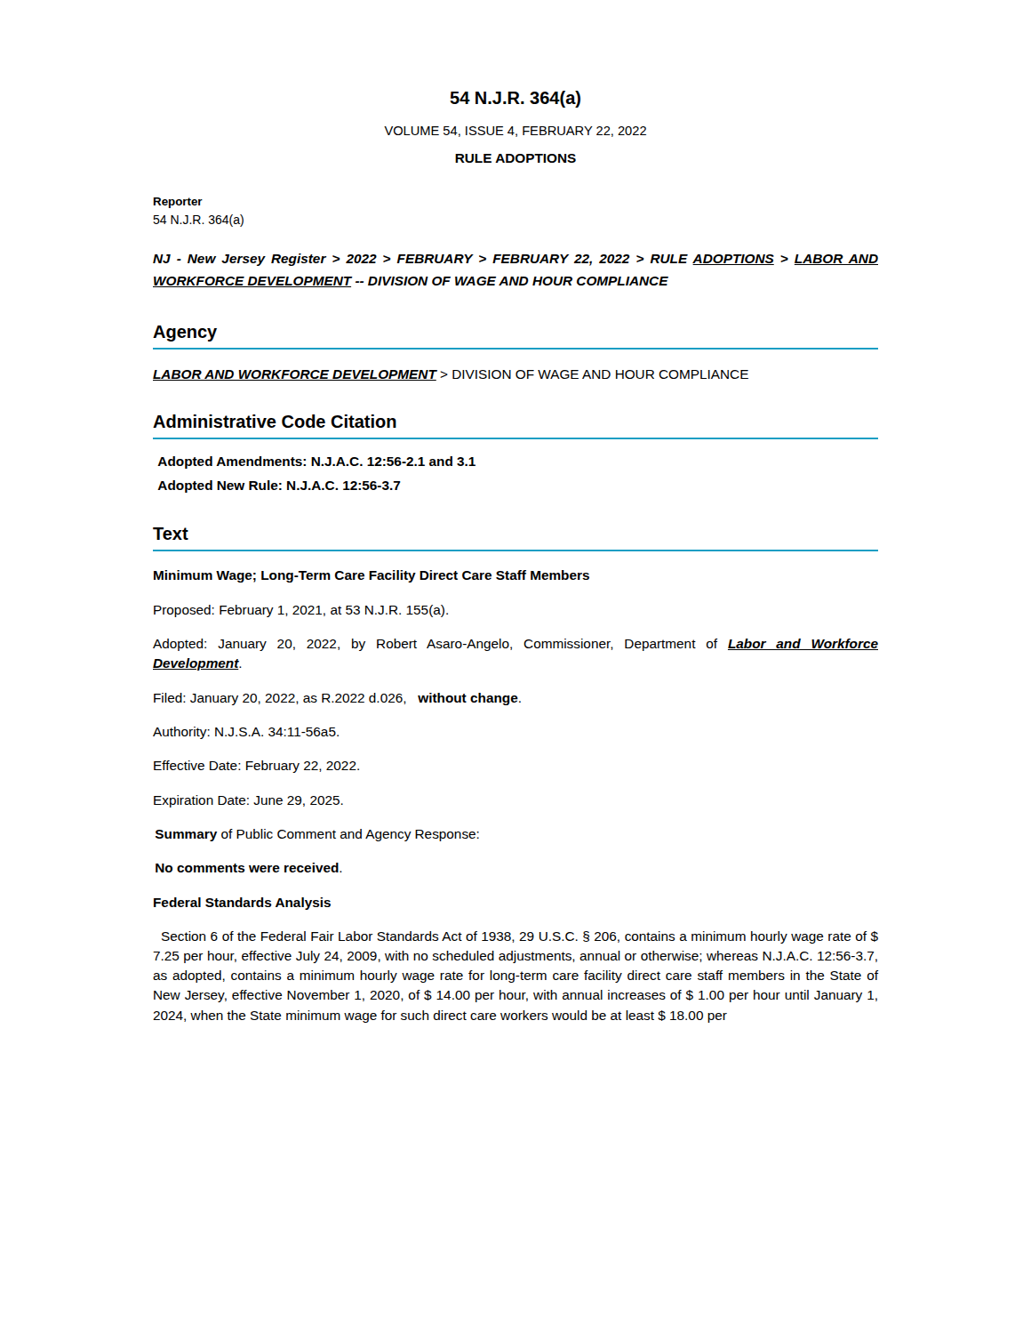54 N.J.R. 364(a)
VOLUME 54, ISSUE 4, FEBRUARY 22, 2022
RULE ADOPTIONS
Reporter
54 N.J.R. 364(a)
NJ - New Jersey Register > 2022 > FEBRUARY > FEBRUARY 22, 2022 > RULE ADOPTIONS > LABOR AND WORKFORCE DEVELOPMENT -- DIVISION OF WAGE AND HOUR COMPLIANCE
Agency
LABOR AND WORKFORCE DEVELOPMENT > DIVISION OF WAGE AND HOUR COMPLIANCE
Administrative Code Citation
Adopted Amendments: N.J.A.C. 12:56-2.1 and 3.1
Adopted New Rule: N.J.A.C. 12:56-3.7
Text
Minimum Wage; Long-Term Care Facility Direct Care Staff Members
Proposed: February 1, 2021, at 53 N.J.R. 155(a).
Adopted: January 20, 2022, by Robert Asaro-Angelo, Commissioner, Department of Labor and Workforce Development.
Filed: January 20, 2022, as R.2022 d.026, without change.
Authority: N.J.S.A. 34:11-56a5.
Effective Date: February 22, 2022.
Expiration Date: June 29, 2025.
Summary of Public Comment and Agency Response:
No comments were received.
Federal Standards Analysis
Section 6 of the Federal Fair Labor Standards Act of 1938, 29 U.S.C. § 206, contains a minimum hourly wage rate of $ 7.25 per hour, effective July 24, 2009, with no scheduled adjustments, annual or otherwise; whereas N.J.A.C. 12:56-3.7, as adopted, contains a minimum hourly wage rate for long-term care facility direct care staff members in the State of New Jersey, effective November 1, 2020, of $ 14.00 per hour, with annual increases of $ 1.00 per hour until January 1, 2024, when the State minimum wage for such direct care workers would be at least $ 18.00 per